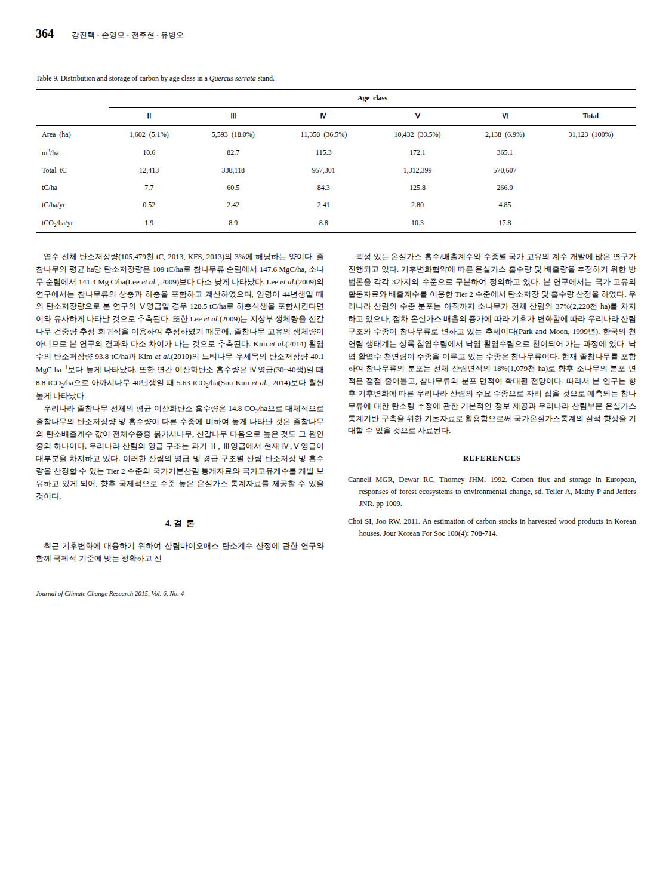364
강진택 · 손영모 · 전주현 · 유병오
Table 9. Distribution and storage of carbon by age class in a Quercus serrata stand.
| | Age class |
| --- | --- |
| | Ⅱ | Ⅲ | Ⅳ | Ⅴ | Ⅵ | Total |
| Area (ha) | 1,602 (5.1%) | 5,593 (18.0%) | 11,358 (36.5%) | 10,432 (33.5%) | 2,138 (6.9%) | 31,123 (100%) |
| m 3 /ha | 10.6 | 82.7 | 115.3 | 172.1 | 365.1 | |
| Total tC | 12,413 | 338,118 | 957,301 | 1,312,399 | 570,607 | |
| tC/ha | 7.7 | 60.5 | 84.3 | 125.8 | 266.9 | |
| tC/ha/yr | 0.52 | 2.42 | 2.41 | 2.80 | 4.85 | |
| tCO 2 /ha/yr | 1.9 | 8.9 | 8.8 | 10.3 | 17.8 | |
엽수 전체 탄소저장량(105,479천 tC, 2013, KFS, 2013)의 3%에 해당하는 양이다. 졸참나무의 평균 ha당 탄소저장량은 109 tC/ha로 참나무류 순림에서 147.6 MgC/ha, 소나무 순림에서 141.4 Mg C/ha(Lee et al., 2009)보다 다소 낮게 나타났다. Lee et al.(2009)의 연구에서는 참나무류의 상층과 하층을 포함하고 계산하였으며, 임령이 44년생일 때의 탄소저장량으로 본 연구의 Ⅴ영급일 경우 128.5 tC/ha로 하층식생을 포함시킨다면 이와 유사하게 나타날 것으로 추측된다. 또한 Lee et al.(2009)는 지상부 생체량을 신갈나무 건중량 추정 회귀식을 이용하여 추정하였기 때문에, 졸참나무 고유의 생체량이 아니므로 본 연구의 결과와 다소 차이가 나는 것으로 추측된다. Kim et al.(2014) 활엽수의 탄소저장량 93.8 tC/ha과 Kim et al.(2010)의 느티나무 우세목의 탄소저장량 40.1 MgC ha−1보다 높게 나타났다. 또한 연간 이산화탄소 흡수량은 Ⅳ영급(30~40생)일 때 8.8 tCO2/ha으로 아까시나무 40년생일 때 5.63 tCO2/ha(Son Kim et al., 2014)보다 훨씬 높게 나타났다.
우리나라 졸참나무 전체의 평균 이산화탄소 흡수량은 14.8 CO2/ha으로 대체적으로 졸참나무의 탄소저장량 및 흡수량이 다른 수종에 비하여 높게 나타난 것은 졸참나무의 탄소배출계수 값이 전체수종중 붉가시나무, 신갈나무 다음으로 높은 것도 그 원인 중의 하나이다. 우리나라 산림의 영급 구조는 과거 Ⅱ, Ⅲ영급에서 현재 Ⅳ,Ⅴ영급이 대부분을 차지하고 있다. 이러한 산림의 영급 및 경급 구조별 산림 탄소저장 및 흡수량을 산정할 수 있는 Tier 2 수준의 국가기본산림 통계자료와 국가고유계수를 개발 보유하고 있게 되어, 향후 국제적으로 수준 높은 온실가스 통계자료를 제공할 수 있을 것이다.
4. 결 론
최근 기후변화에 대응하기 위하여 산림바이오매스 탄소계수 산정에 관한 연구와 함께 국제적 기준에 맞는 정확하고 신
뢰성 있는 온실가스 흡수/배출계수와 수종별 국가 고유의 계수 개발에 많은 연구가 진행되고 있다. 기후변화협약에 따른 온실가스 흡수량 및 배출량을 추정하기 위한 방법론을 각각 3가지의 수준으로 구분하여 정의하고 있다. 본 연구에서는 국가 고유의 활동자료와 배출계수를 이용한 Tier 2 수준에서 탄소저장 및 흡수량 산정을 하였다. 우리나라 산림의 수종 분포는 아직까지 소나무가 전체 산림의 37%(2,220천 ha)를 차지하고 있으나, 점차 온실가스 배출의 증가에 따라 기후가 변화함에 따라 우리나라 산림구조와 수종이 참나무류로 변하고 있는 추세이다(Park and Moon, 1999년). 한국의 천연림 생태계는 상록 침엽수림에서 낙엽 활엽수림으로 천이되어 가는 과정에 있다. 낙엽 활엽수 천연림이 주종을 이루고 있는 수종은 참나무류이다. 현재 졸참나무를 포함하여 참나무류의 분포는 전체 산림면적의 18%(1,079천 ha)로 향후 소나무의 분포 면적은 점점 줄어들고, 참나무류의 분포 면적이 확대될 전망이다. 따라서 본 연구는 향후 기후변화에 따른 우리나라 산림의 주요 수종으로 자리 잡을 것으로 예측되는 참나무류에 대한 탄소량 추정에 관한 기본적인 정보 제공과 우리나라 산림부문 온실가스 통계기반 구축을 위한 기초자료로 활용함으로써 국가온실가스통계의 질적 향상을 기대할 수 있을 것으로 사료된다.
REFERENCES
Cannell MGR, Dewar RC, Thorney JHM. 1992. Carbon flux and storage in European, responses of forest ecosystems to environmental change, sd. Teller A, Mathy P and Jeffers JNR. pp 1009.
Choi SI, Joo RW. 2011. An estimation of carbon stocks in harvested wood products in Korean houses. Jour Korean For Soc 100(4): 708-714.
Journal of Climate Change Research 2015, Vol. 6, No. 4